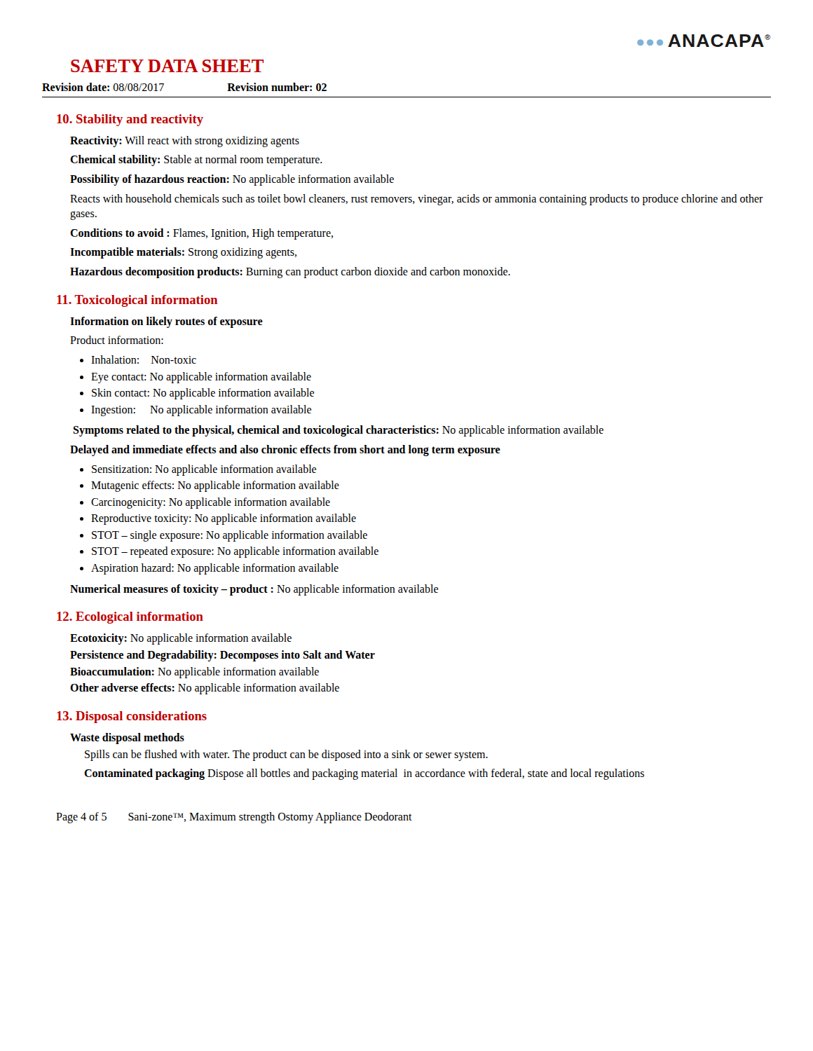●●●ANACAPA®
SAFETY DATA SHEET
Revision date: 08/08/2017 Revision number: 02
10. Stability and reactivity
Reactivity: Will react with strong oxidizing agents
Chemical stability: Stable at normal room temperature.
Possibility of hazardous reaction: No applicable information available
Reacts with household chemicals such as toilet bowl cleaners, rust removers, vinegar, acids or ammonia containing products to produce chlorine and other gases.
Conditions to avoid : Flames, Ignition, High temperature,
Incompatible materials: Strong oxidizing agents,
Hazardous decomposition products: Burning can product carbon dioxide and carbon monoxide.
11. Toxicological information
Information on likely routes of exposure
Product information:
Inhalation: Non-toxic
Eye contact: No applicable information available
Skin contact: No applicable information available
Ingestion: No applicable information available
Symptoms related to the physical, chemical and toxicological characteristics: No applicable information available
Delayed and immediate effects and also chronic effects from short and long term exposure
Sensitization: No applicable information available
Mutagenic effects: No applicable information available
Carcinogenicity: No applicable information available
Reproductive toxicity: No applicable information available
STOT – single exposure: No applicable information available
STOT – repeated exposure: No applicable information available
Aspiration hazard: No applicable information available
Numerical measures of toxicity – product : No applicable information available
12. Ecological information
Ecotoxicity: No applicable information available
Persistence and Degradability: Decomposes into Salt and Water
Bioaccumulation: No applicable information available
Other adverse effects: No applicable information available
13. Disposal considerations
Waste disposal methods
Spills can be flushed with water. The product can be disposed into a sink or sewer system.
Contaminated packaging Dispose all bottles and packaging material in accordance with federal, state and local regulations
Page 4 of 5 Sani-zone™, Maximum strength Ostomy Appliance Deodorant